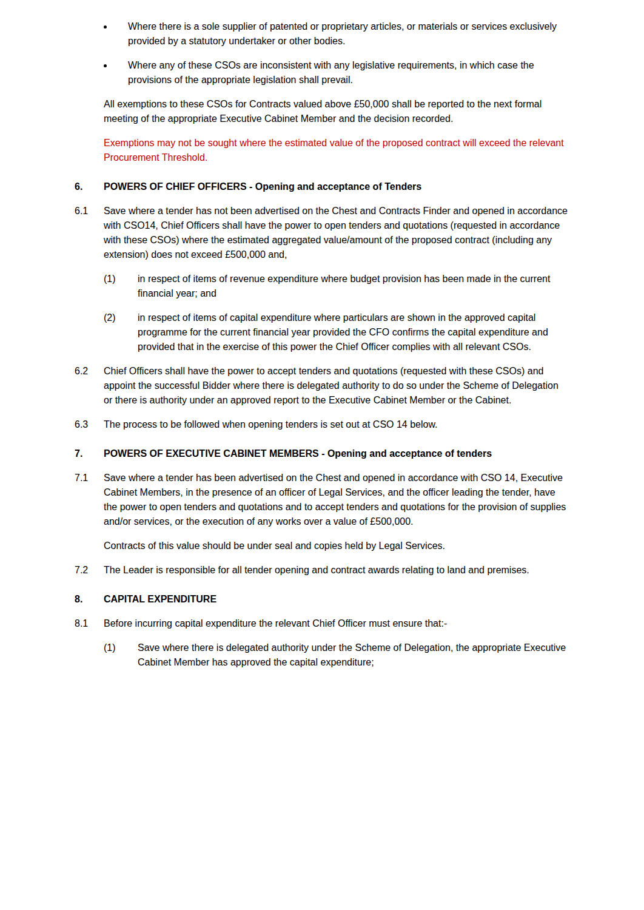Where there is a sole supplier of patented or proprietary articles, or materials or services exclusively provided by a statutory undertaker or other bodies.
Where any of these CSOs are inconsistent with any legislative requirements, in which case the provisions of the appropriate legislation shall prevail.
All exemptions to these CSOs for Contracts valued above £50,000 shall be reported to the next formal meeting of the appropriate Executive Cabinet Member and the decision recorded.
Exemptions may not be sought where the estimated value of the proposed contract will exceed the relevant Procurement Threshold.
6.
POWERS OF CHIEF OFFICERS - Opening and acceptance of Tenders
6.1
Save where a tender has not been advertised on the Chest and Contracts Finder and opened in accordance with CSO14, Chief Officers shall have the power to open tenders and quotations (requested in accordance with these CSOs) where the estimated aggregated value/amount of the proposed contract (including any extension) does not exceed £500,000 and,
(1)
in respect of items of revenue expenditure where budget provision has been made in the current financial year; and
(2)
in respect of items of capital expenditure where particulars are shown in the approved capital programme for the current financial year provided the CFO confirms the capital expenditure and provided that in the exercise of this power the Chief Officer complies with all relevant CSOs.
6.2
Chief Officers shall have the power to accept tenders and quotations (requested with these CSOs) and appoint the successful Bidder where there is delegated authority to do so under the Scheme of Delegation or there is authority under an approved report to the Executive Cabinet Member or the Cabinet.
6.3
The process to be followed when opening tenders is set out at CSO 14 below.
7.
POWERS OF EXECUTIVE CABINET MEMBERS - Opening and acceptance of tenders
7.1
Save where a tender has been advertised on the Chest and opened in accordance with CSO 14, Executive Cabinet Members, in the presence of an officer of Legal Services, and the officer leading the tender, have the power to open tenders and quotations and to accept tenders and quotations for the provision of supplies and/or services, or the execution of any works over a value of £500,000.
Contracts of this value should be under seal and copies held by Legal Services.
7.2
The Leader is responsible for all tender opening and contract awards relating to land and premises.
8.
CAPITAL EXPENDITURE
8.1
Before incurring capital expenditure the relevant Chief Officer must ensure that:-
(1)
Save where there is delegated authority under the Scheme of Delegation, the appropriate Executive Cabinet Member has approved the capital expenditure;